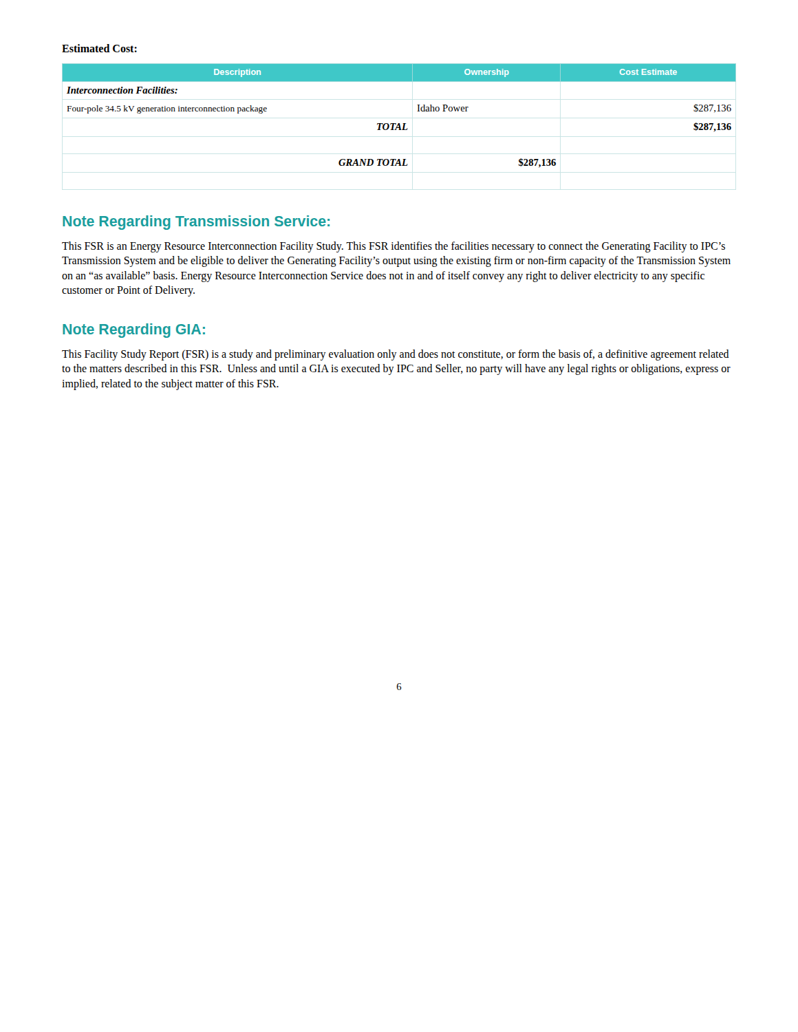Estimated Cost:
| Description | Ownership | Cost Estimate |
| --- | --- | --- |
| Interconnection Facilities: | | |
| Four-pole 34.5 kV generation interconnection package | Idaho Power | $287,136 |
| TOTAL | | $287,136 |
| GRAND TOTAL | $287,136 | |
Note Regarding Transmission Service:
This FSR is an Energy Resource Interconnection Facility Study. This FSR identifies the facilities necessary to connect the Generating Facility to IPC’s Transmission System and be eligible to deliver the Generating Facility’s output using the existing firm or non-firm capacity of the Transmission System on an “as available” basis. Energy Resource Interconnection Service does not in and of itself convey any right to deliver electricity to any specific customer or Point of Delivery.
Note Regarding GIA:
This Facility Study Report (FSR) is a study and preliminary evaluation only and does not constitute, or form the basis of, a definitive agreement related to the matters described in this FSR. Unless and until a GIA is executed by IPC and Seller, no party will have any legal rights or obligations, express or implied, related to the subject matter of this FSR.
6